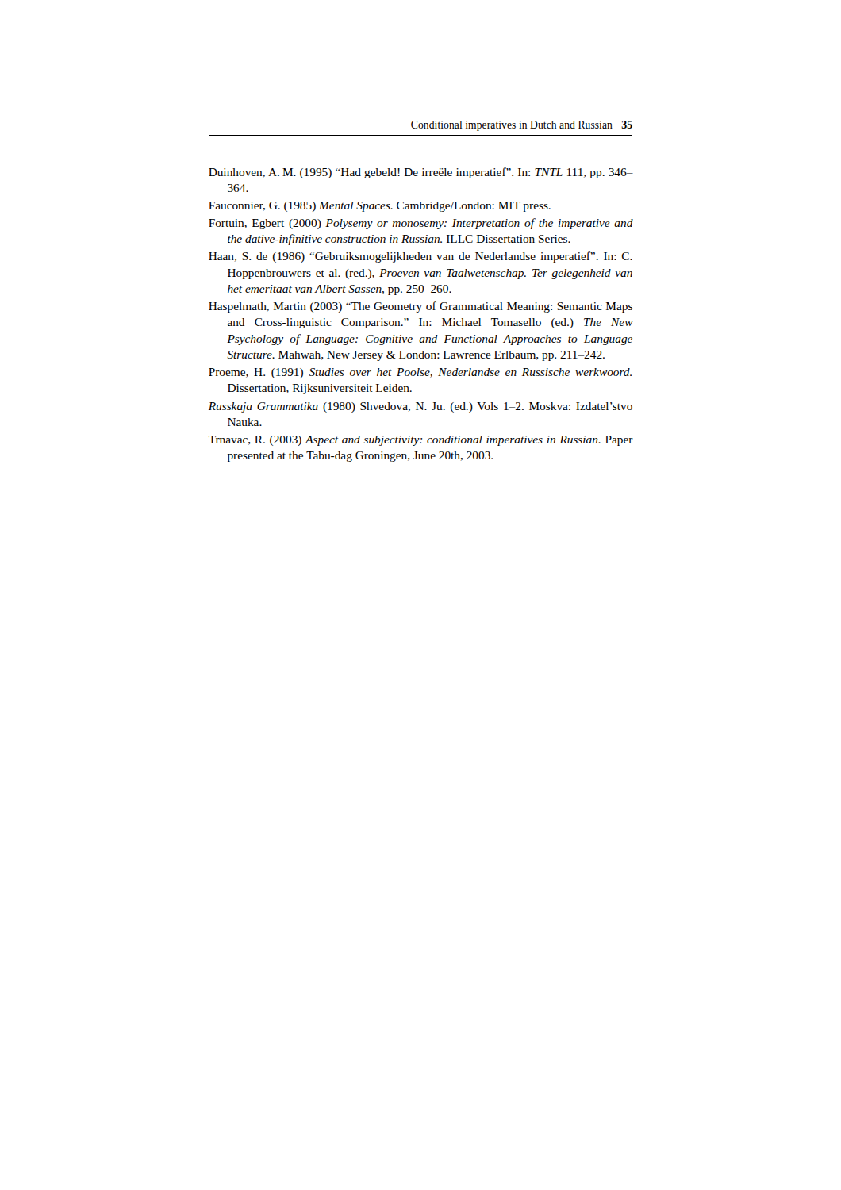Conditional imperatives in Dutch and Russian 35
Duinhoven, A. M. (1995) “Had gebeld! De irreële imperatief”. In: TNTL 111, pp. 346–364.
Fauconnier, G. (1985) Mental Spaces. Cambridge/London: MIT press.
Fortuin, Egbert (2000) Polysemy or monosemy: Interpretation of the imperative and the dative-infinitive construction in Russian. ILLC Dissertation Series.
Haan, S. de (1986) “Gebruiksmogelijkheden van de Nederlandse imperatief”. In: C. Hoppenbrouwers et al. (red.), Proeven van Taalwetenschap. Ter gelegenheid van het emeritaat van Albert Sassen, pp. 250–260.
Haspelmath, Martin (2003) “The Geometry of Grammatical Meaning: Semantic Maps and Cross-linguistic Comparison.” In: Michael Tomasello (ed.) The New Psychology of Language: Cognitive and Functional Approaches to Language Structure. Mahwah, New Jersey & London: Lawrence Erlbaum, pp. 211–242.
Proeme, H. (1991) Studies over het Poolse, Nederlandse en Russische werkwoord. Dissertation, Rijksuniversiteit Leiden.
Russkaja Grammatika (1980) Shvedova, N. Ju. (ed.) Vols 1–2. Moskva: Izdatel’stvo Nauka.
Trnavac, R. (2003) Aspect and subjectivity: conditional imperatives in Russian. Paper presented at the Tabu-dag Groningen, June 20th, 2003.